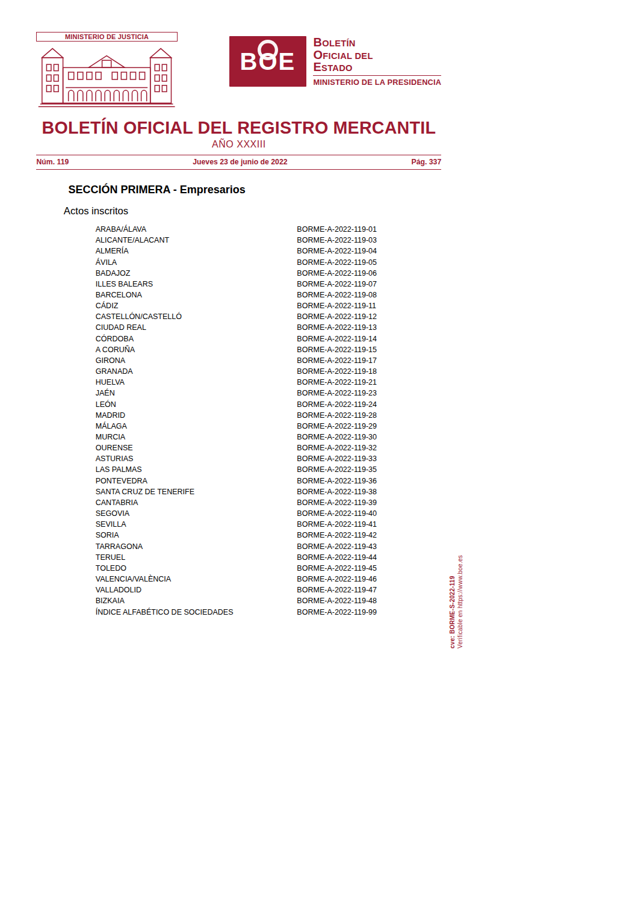MINISTERIO DE JUSTICIA
BOE
BOLETÍN
OFICIAL DEL
ESTADO
MINISTERIO DE LA PRESIDENCIA
BOLETÍN OFICIAL DEL REGISTRO MERCANTIL
AÑO XXXIII
Núm. 119
Jueves 23 de junio de 2022
Pág. 337
SECCIÓN PRIMERA - Empresarios
Actos inscritos
| ARABA/ÁLAVA | BORME-A-2022-119-01 |
| ALICANTE/ALACANT | BORME-A-2022-119-03 |
| ALMERÍA | BORME-A-2022-119-04 |
| ÁVILA | BORME-A-2022-119-05 |
| BADAJOZ | BORME-A-2022-119-06 |
| ILLES BALEARS | BORME-A-2022-119-07 |
| BARCELONA | BORME-A-2022-119-08 |
| CÁDIZ | BORME-A-2022-119-11 |
| CASTELLÓN/CASTELLÓ | BORME-A-2022-119-12 |
| CIUDAD REAL | BORME-A-2022-119-13 |
| CÓRDOBA | BORME-A-2022-119-14 |
| A CORUÑA | BORME-A-2022-119-15 |
| GIRONA | BORME-A-2022-119-17 |
| GRANADA | BORME-A-2022-119-18 |
| HUELVA | BORME-A-2022-119-21 |
| JAÉN | BORME-A-2022-119-23 |
| LEÓN | BORME-A-2022-119-24 |
| MADRID | BORME-A-2022-119-28 |
| MÁLAGA | BORME-A-2022-119-29 |
| MURCIA | BORME-A-2022-119-30 |
| OURENSE | BORME-A-2022-119-32 |
| ASTURIAS | BORME-A-2022-119-33 |
| LAS PALMAS | BORME-A-2022-119-35 |
| PONTEVEDRA | BORME-A-2022-119-36 |
| SANTA CRUZ DE TENERIFE | BORME-A-2022-119-38 |
| CANTABRIA | BORME-A-2022-119-39 |
| SEGOVIA | BORME-A-2022-119-40 |
| SEVILLA | BORME-A-2022-119-41 |
| SORIA | BORME-A-2022-119-42 |
| TARRAGONA | BORME-A-2022-119-43 |
| TERUEL | BORME-A-2022-119-44 |
| TOLEDO | BORME-A-2022-119-45 |
| VALENCIA/VALÈNCIA | BORME-A-2022-119-46 |
| VALLADOLID | BORME-A-2022-119-47 |
| BIZKAIA | BORME-A-2022-119-48 |
| ÍNDICE ALFABÉTICO DE SOCIEDADES | BORME-A-2022-119-99 |
cve: BORME-S-2022-119
Verificable en https://www.boe.es